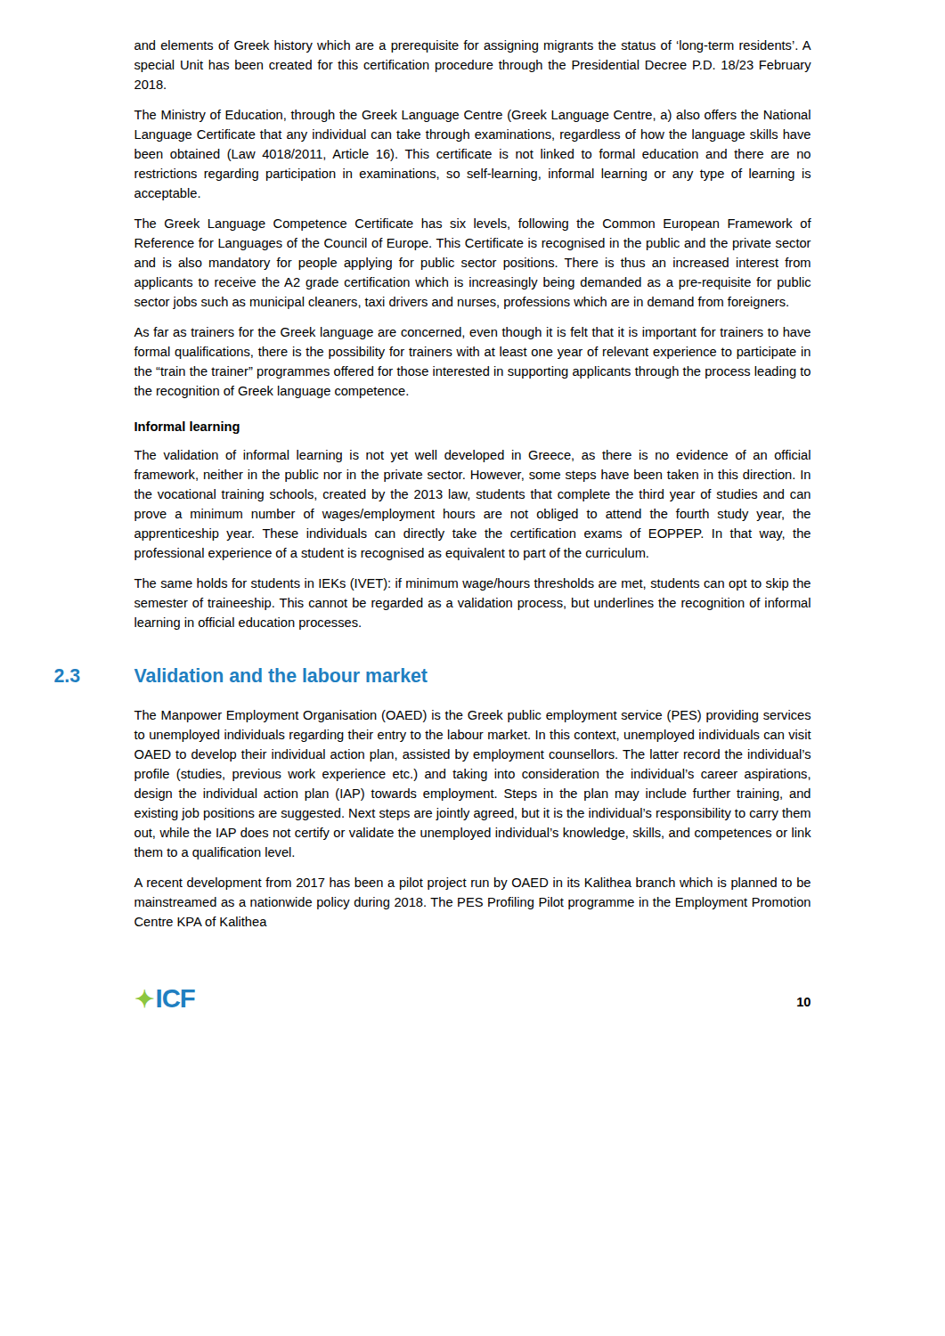and elements of Greek history which are a prerequisite for assigning migrants the status of ‘long-term residents’. A special Unit has been created for this certification procedure through the Presidential Decree P.D. 18/23 February 2018.
The Ministry of Education, through the Greek Language Centre (Greek Language Centre, a) also offers the National Language Certificate that any individual can take through examinations, regardless of how the language skills have been obtained (Law 4018/2011, Article 16). This certificate is not linked to formal education and there are no restrictions regarding participation in examinations, so self-learning, informal learning or any type of learning is acceptable.
The Greek Language Competence Certificate has six levels, following the Common European Framework of Reference for Languages of the Council of Europe. This Certificate is recognised in the public and the private sector and is also mandatory for people applying for public sector positions. There is thus an increased interest from applicants to receive the A2 grade certification which is increasingly being demanded as a pre-requisite for public sector jobs such as municipal cleaners, taxi drivers and nurses, professions which are in demand from foreigners.
As far as trainers for the Greek language are concerned, even though it is felt that it is important for trainers to have formal qualifications, there is the possibility for trainers with at least one year of relevant experience to participate in the “train the trainer” programmes offered for those interested in supporting applicants through the process leading to the recognition of Greek language competence.
Informal learning
The validation of informal learning is not yet well developed in Greece, as there is no evidence of an official framework, neither in the public nor in the private sector. However, some steps have been taken in this direction. In the vocational training schools, created by the 2013 law, students that complete the third year of studies and can prove a minimum number of wages/employment hours are not obliged to attend the fourth study year, the apprenticeship year. These individuals can directly take the certification exams of EOPPEP. In that way, the professional experience of a student is recognised as equivalent to part of the curriculum.
The same holds for students in IEKs (IVET): if minimum wage/hours thresholds are met, students can opt to skip the semester of traineeship. This cannot be regarded as a validation process, but underlines the recognition of informal learning in official education processes.
2.3 Validation and the labour market
The Manpower Employment Organisation (OAED) is the Greek public employment service (PES) providing services to unemployed individuals regarding their entry to the labour market. In this context, unemployed individuals can visit OAED to develop their individual action plan, assisted by employment counsellors. The latter record the individual’s profile (studies, previous work experience etc.) and taking into consideration the individual’s career aspirations, design the individual action plan (IAP) towards employment. Steps in the plan may include further training, and existing job positions are suggested. Next steps are jointly agreed, but it is the individual’s responsibility to carry them out, while the IAP does not certify or validate the unemployed individual’s knowledge, skills, and competences or link them to a qualification level.
A recent development from 2017 has been a pilot project run by OAED in its Kalithea branch which is planned to be mainstreamed as a nationwide policy during 2018. The PES Profiling Pilot programme in the Employment Promotion Centre KPA of Kalithea
✦ICF
10